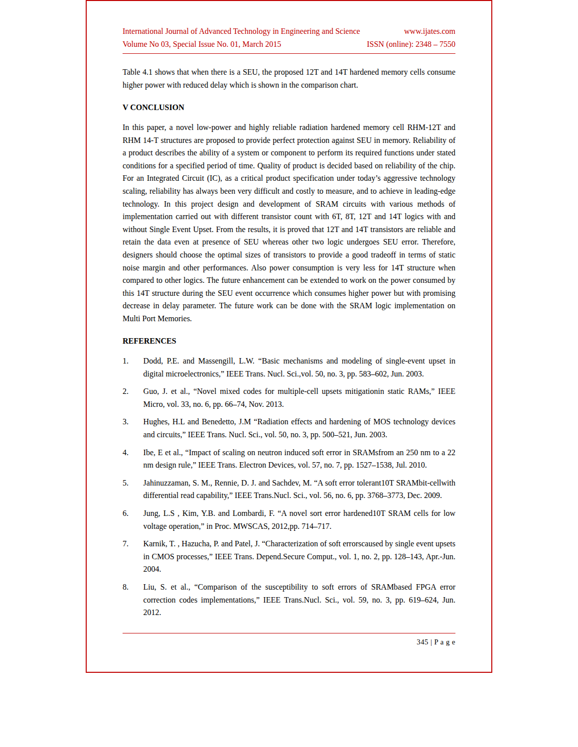International Journal of Advanced Technology in Engineering and Science www.ijates.com
Volume No 03, Special Issue No. 01, March 2015 ISSN (online): 2348 – 7550
Table 4.1 shows that when there is a SEU, the proposed 12T and 14T hardened memory cells consume higher power with reduced delay which is shown in the comparison chart.
V CONCLUSION
In this paper, a novel low-power and highly reliable radiation hardened memory cell RHM-12T and RHM 14-T structures are proposed to provide perfect protection against SEU in memory. Reliability of a product describes the ability of a system or component to perform its required functions under stated conditions for a specified period of time. Quality of product is decided based on reliability of the chip. For an Integrated Circuit (IC), as a critical product specification under today’s aggressive technology scaling, reliability has always been very difficult and costly to measure, and to achieve in leading-edge technology. In this project design and development of SRAM circuits with various methods of implementation carried out with different transistor count with 6T, 8T, 12T and 14T logics with and without Single Event Upset. From the results, it is proved that 12T and 14T transistors are reliable and retain the data even at presence of SEU whereas other two logic undergoes SEU error. Therefore, designers should choose the optimal sizes of transistors to provide a good tradeoff in terms of static noise margin and other performances. Also power consumption is very less for 14T structure when compared to other logics. The future enhancement can be extended to work on the power consumed by this 14T structure during the SEU event occurrence which consumes higher power but with promising decrease in delay parameter. The future work can be done with the SRAM logic implementation on Multi Port Memories.
REFERENCES
Dodd, P.E. and Massengill, L.W. “Basic mechanisms and modeling of single-event upset in digital microelectronics,” IEEE Trans. Nucl. Sci.,vol. 50, no. 3, pp. 583–602, Jun. 2003.
Guo, J. et al., “Novel mixed codes for multiple-cell upsets mitigationin static RAMs,” IEEE Micro, vol. 33, no. 6, pp. 66–74, Nov. 2013.
Hughes, H.L and Benedetto, J.M “Radiation effects and hardening of MOS technology devices and circuits,” IEEE Trans. Nucl. Sci., vol. 50, no. 3, pp. 500–521, Jun. 2003.
Ibe, E et al., “Impact of scaling on neutron induced soft error in SRAMsfrom an 250 nm to a 22 nm design rule,” IEEE Trans. Electron Devices, vol. 57, no. 7, pp. 1527–1538, Jul. 2010.
Jahinuzzaman, S. M., Rennie, D. J. and Sachdev, M. “A soft error tolerant10T SRAMbit-cellwith differential read capability,” IEEE Trans.Nucl. Sci., vol. 56, no. 6, pp. 3768–3773, Dec. 2009.
Jung, L.S , Kim, Y.B. and Lombardi, F. “A novel sort error hardened10T SRAM cells for low voltage operation,” in Proc. MWSCAS, 2012,pp. 714–717.
Karnik, T. , Hazucha, P. and Patel, J. “Characterization of soft errorscaused by single event upsets in CMOS processes,” IEEE Trans. Depend.Secure Comput., vol. 1, no. 2, pp. 128–143, Apr.-Jun. 2004.
Liu, S. et al., “Comparison of the susceptibility to soft errors of SRAMbased FPGA error correction codes implementations,” IEEE Trans.Nucl. Sci., vol. 59, no. 3, pp. 619–624, Jun. 2012.
345 | P a g e